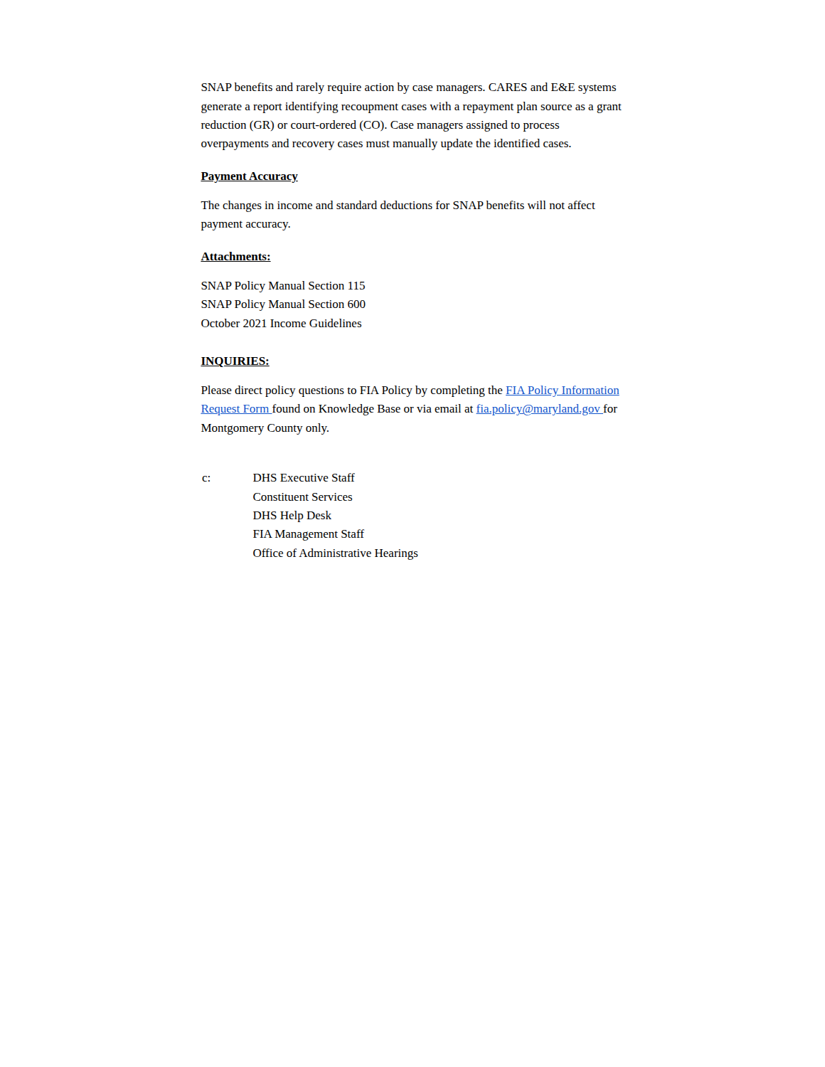SNAP benefits and rarely require action by case managers. CARES and E&E systems generate a report identifying recoupment cases with a repayment plan source as a grant reduction (GR) or court-ordered (CO). Case managers assigned to process overpayments and recovery cases must manually update the identified cases.
Payment Accuracy
The changes in income and standard deductions for SNAP benefits will not affect payment accuracy.
Attachments:
SNAP Policy Manual Section 115
SNAP Policy Manual Section 600
October 2021 Income Guidelines
INQUIRIES:
Please direct policy questions to FIA Policy by completing the FIA Policy Information Request Form found on Knowledge Base or via email at fia.policy@maryland.gov for Montgomery County only.
c:
DHS Executive Staff
Constituent Services
DHS Help Desk
FIA Management Staff
Office of Administrative Hearings